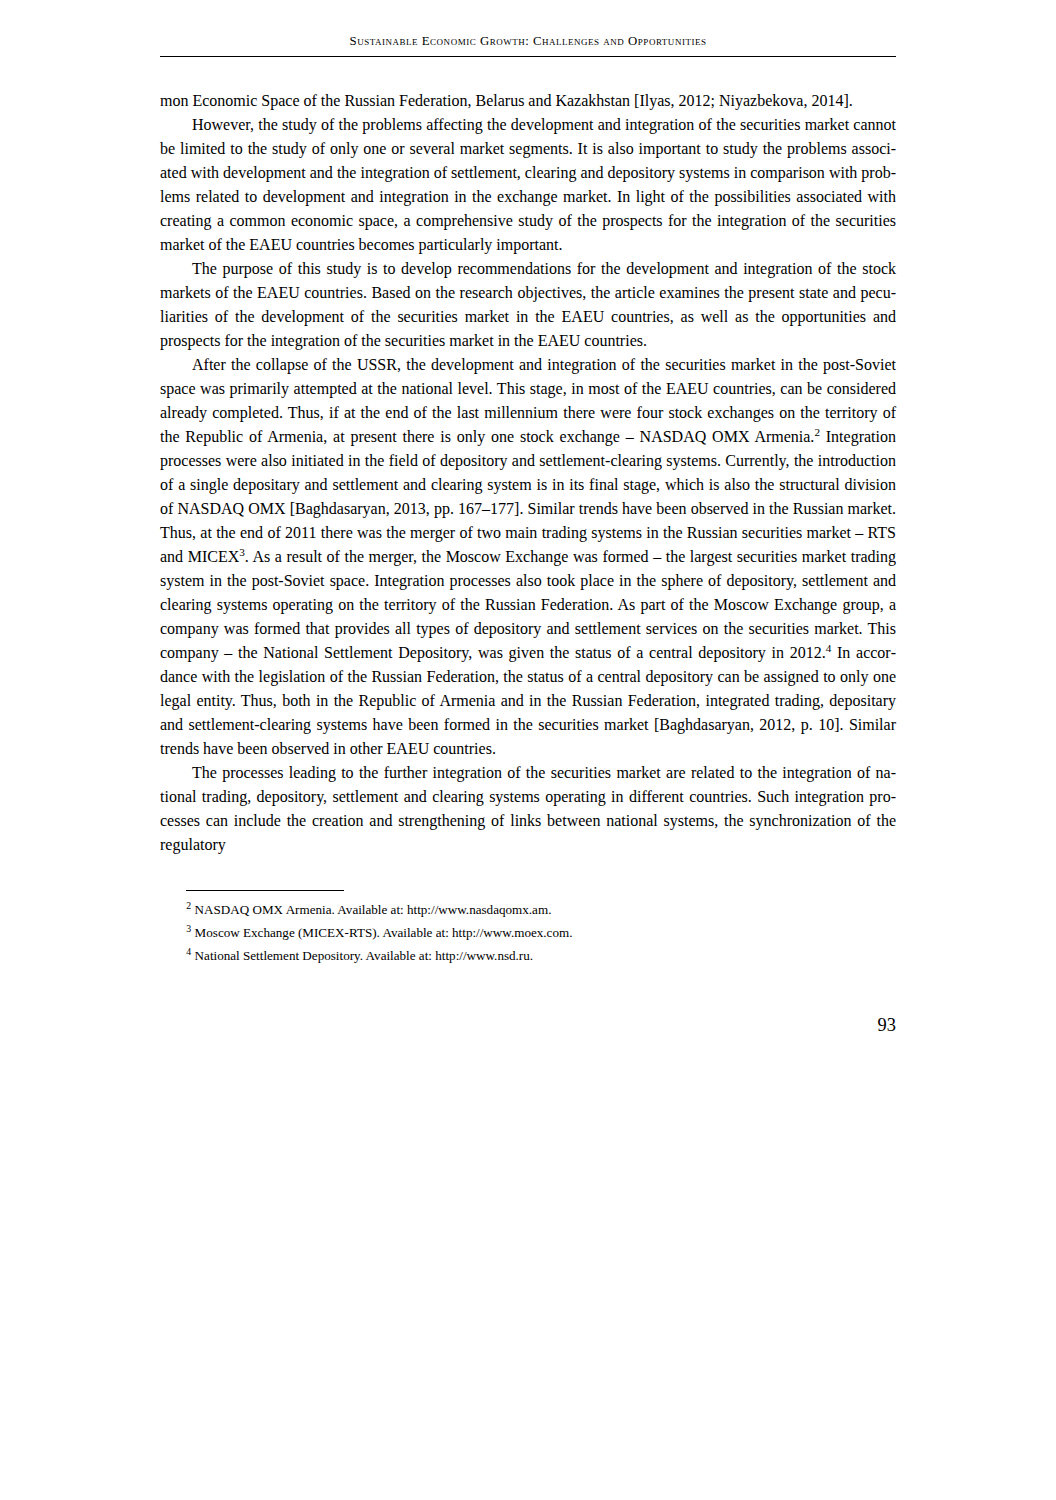Sustainable Economic Growth: Challenges and Opportunities
mon Economic Space of the Russian Federation, Belarus and Kazakhstan [Ilyas, 2012; Niyazbekova, 2014].
However, the study of the problems affecting the development and integration of the securities market cannot be limited to the study of only one or several market segments. It is also important to study the problems associated with development and the integration of settlement, clearing and depository systems in comparison with problems related to development and integration in the exchange market. In light of the possibilities associated with creating a common economic space, a comprehensive study of the prospects for the integration of the securities market of the EAEU countries becomes particularly important.
The purpose of this study is to develop recommendations for the development and integration of the stock markets of the EAEU countries. Based on the research objectives, the article examines the present state and peculiarities of the development of the securities market in the EAEU countries, as well as the opportunities and prospects for the integration of the securities market in the EAEU countries.
After the collapse of the USSR, the development and integration of the securities market in the post-Soviet space was primarily attempted at the national level. This stage, in most of the EAEU countries, can be considered already completed. Thus, if at the end of the last millennium there were four stock exchanges on the territory of the Republic of Armenia, at present there is only one stock exchange – NASDAQ OMX Armenia.2 Integration processes were also initiated in the field of depository and settlement-clearing systems. Currently, the introduction of a single depositary and settlement and clearing system is in its final stage, which is also the structural division of NASDAQ OMX [Baghdasaryan, 2013, pp. 167–177]. Similar trends have been observed in the Russian market. Thus, at the end of 2011 there was the merger of two main trading systems in the Russian securities market – RTS and MICEX3. As a result of the merger, the Moscow Exchange was formed – the largest securities market trading system in the post-Soviet space. Integration processes also took place in the sphere of depository, settlement and clearing systems operating on the territory of the Russian Federation. As part of the Moscow Exchange group, a company was formed that provides all types of depository and settlement services on the securities market. This company – the National Settlement Depository, was given the status of a central depository in 2012.4 In accordance with the legislation of the Russian Federation, the status of a central depository can be assigned to only one legal entity. Thus, both in the Republic of Armenia and in the Russian Federation, integrated trading, depositary and settlement-clearing systems have been formed in the securities market [Baghdasaryan, 2012, p. 10]. Similar trends have been observed in other EAEU countries.
The processes leading to the further integration of the securities market are related to the integration of national trading, depository, settlement and clearing systems operating in different countries. Such integration processes can include the creation and strengthening of links between national systems, the synchronization of the regulatory
2 NASDAQ OMX Armenia. Available at: http://www.nasdaqomx.am.
3 Moscow Exchange (MICEX-RTS). Available at: http://www.moex.com.
4 National Settlement Depository. Available at: http://www.nsd.ru.
93